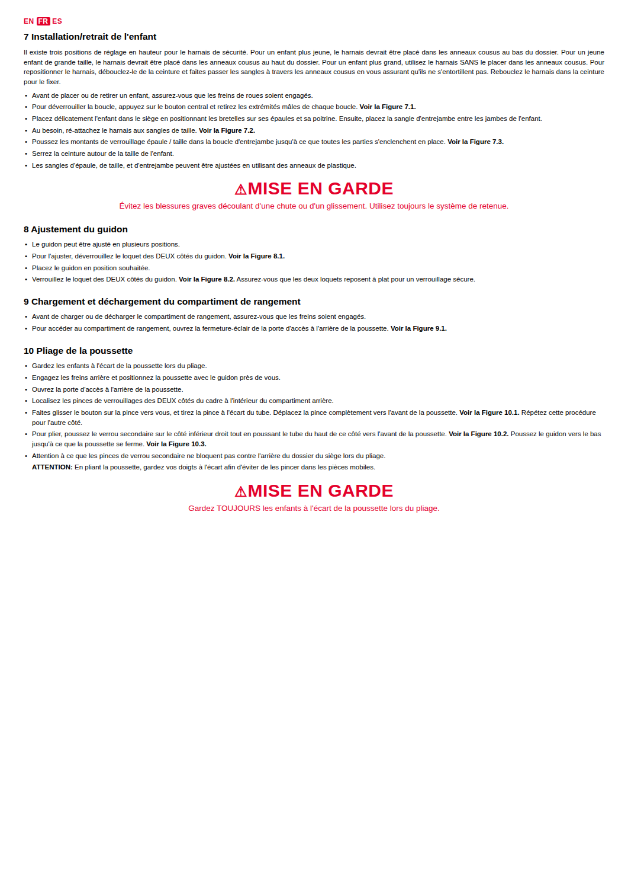EN FR ES
7 Installation/retrait de l'enfant
Il existe trois positions de réglage en hauteur pour le harnais de sécurité. Pour un enfant plus jeune, le harnais devrait être placé dans les anneaux cousus au bas du dossier. Pour un jeune enfant de grande taille, le harnais devrait être placé dans les anneaux cousus au haut du dossier. Pour un enfant plus grand, utilisez le harnais SANS le placer dans les anneaux cousus. Pour repositionner le harnais, débouclez-le de la ceinture et faites passer les sangles à travers les anneaux cousus en vous assurant qu'ils ne s'entortillent pas. Rebouclez le harnais dans la ceinture pour le fixer.
Avant de placer ou de retirer un enfant, assurez-vous que les freins de roues soient engagés.
Pour déverrouiller la boucle, appuyez sur le bouton central et retirez les extrémités mâles de chaque boucle. Voir la Figure 7.1.
Placez délicatement l'enfant dans le siège en positionnant les bretelles sur ses épaules et sa poitrine. Ensuite, placez la sangle d'entrejambe entre les jambes de l'enfant.
Au besoin, ré-attachez le harnais aux sangles de taille. Voir la Figure 7.2.
Poussez les montants de verrouillage épaule / taille dans la boucle d'entrejambe jusqu'à ce que toutes les parties s'enclenchent en place. Voir la Figure 7.3.
Serrez la ceinture autour de la taille de l'enfant.
Les sangles d'épaule, de taille, et d'entrejambe peuvent être ajustées en utilisant des anneaux de plastique.
⚠MISE EN GARDE
Évitez les blessures graves découlant d'une chute ou d'un glissement. Utilisez toujours le système de retenue.
8 Ajustement du guidon
Le guidon peut être ajusté en plusieurs positions.
Pour l'ajuster, déverrouillez le loquet des DEUX côtés du guidon. Voir la Figure 8.1.
Placez le guidon en position souhaitée.
Verrouillez le loquet des DEUX côtés du guidon. Voir la Figure 8.2. Assurez-vous que les deux loquets reposent à plat pour un verrouillage sécure.
9 Chargement et déchargement du compartiment de rangement
Avant de charger ou de décharger le compartiment de rangement, assurez-vous que les freins soient engagés.
Pour accéder au compartiment de rangement, ouvrez la fermeture-éclair de la porte d'accès à l'arrière de la poussette. Voir la Figure 9.1.
10 Pliage de la poussette
Gardez les enfants à l'écart de la poussette lors du pliage.
Engagez les freins arrière et positionnez la poussette avec le guidon près de vous.
Ouvrez la porte d'accès à l'arrière de la poussette.
Localisez les pinces de verrouillages des DEUX côtés du cadre à l'intérieur du compartiment arrière.
Faites glisser le bouton sur la pince vers vous, et tirez la pince à l'écart du tube. Déplacez la pince complètement vers l'avant de la poussette. Voir la Figure 10.1. Répétez cette procédure pour l'autre côté.
Pour plier, poussez le verrou secondaire sur le côté inférieur droit tout en poussant le tube du haut de ce côté vers l'avant de la poussette. Voir la Figure 10.2. Poussez le guidon vers le bas jusqu'à ce que la poussette se ferme. Voir la Figure 10.3.
Attention à ce que les pinces de verrou secondaire ne bloquent pas contre l'arrière du dossier du siège lors du pliage.
ATTENTION: En pliant la poussette, gardez vos doigts à l'écart afin d'éviter de les pincer dans les pièces mobiles.
⚠MISE EN GARDE
Gardez TOUJOURS les enfants à l'écart de la poussette lors du pliage.